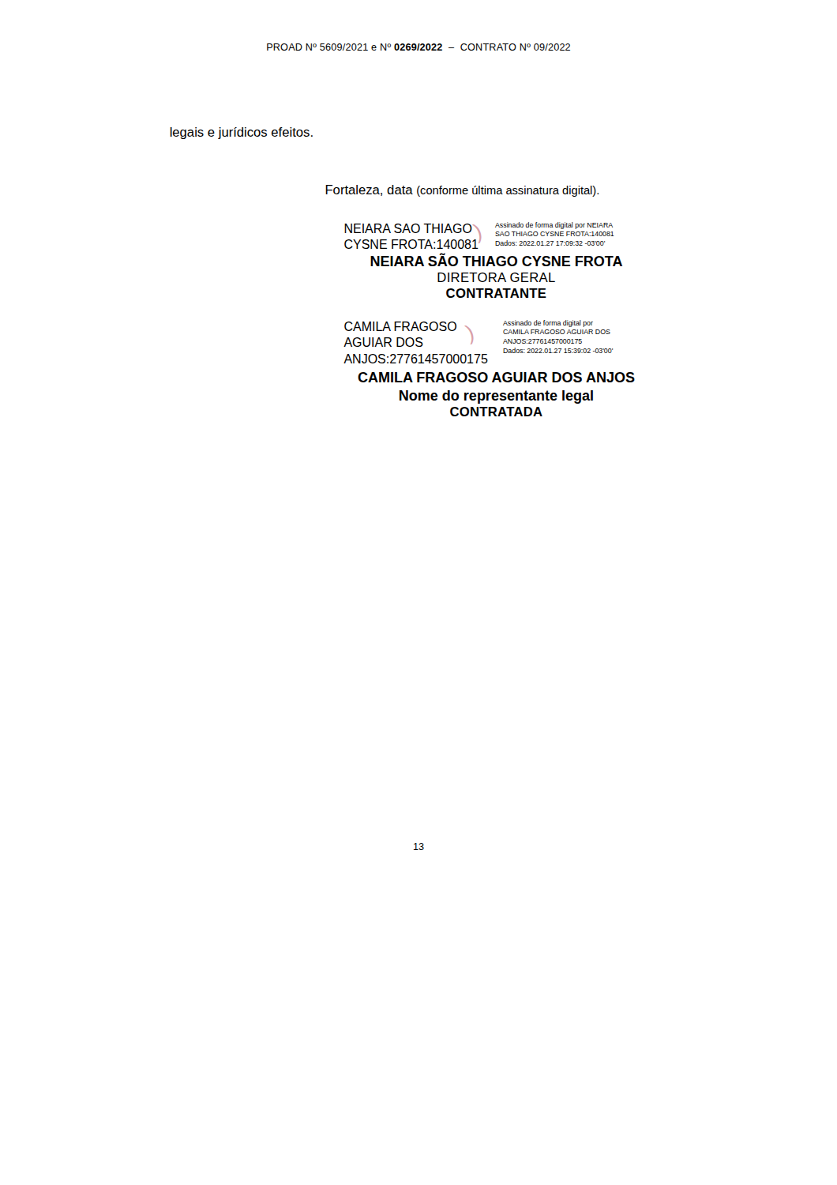PROAD Nº 5609/2021 e Nº 0269/2022 – CONTRATO Nº 09/2022
legais e jurídicos efeitos.
Fortaleza, data (conforme última assinatura digital).
)
NEIARA SAO THIAGO
CYSNE FROTA:140081
Assinado de forma digital por NEIARA
SAO THIAGO CYSNE FROTA:140081
Dados: 2022.01.27 17:09:32 -03'00'
NEIARA SÃO THIAGO CYSNE FROTA
DIRETORA GERAL
CONTRATANTE
)
CAMILA FRAGOSO
AGUIAR DOS
ANJOS:27761457000175
Assinado de forma digital por
CAMILA FRAGOSO AGUIAR DOS
ANJOS:27761457000175
Dados: 2022.01.27 15:39:02 -03'00'
CAMILA FRAGOSO AGUIAR DOS ANJOS
Nome do representante legal
CONTRATADA
13